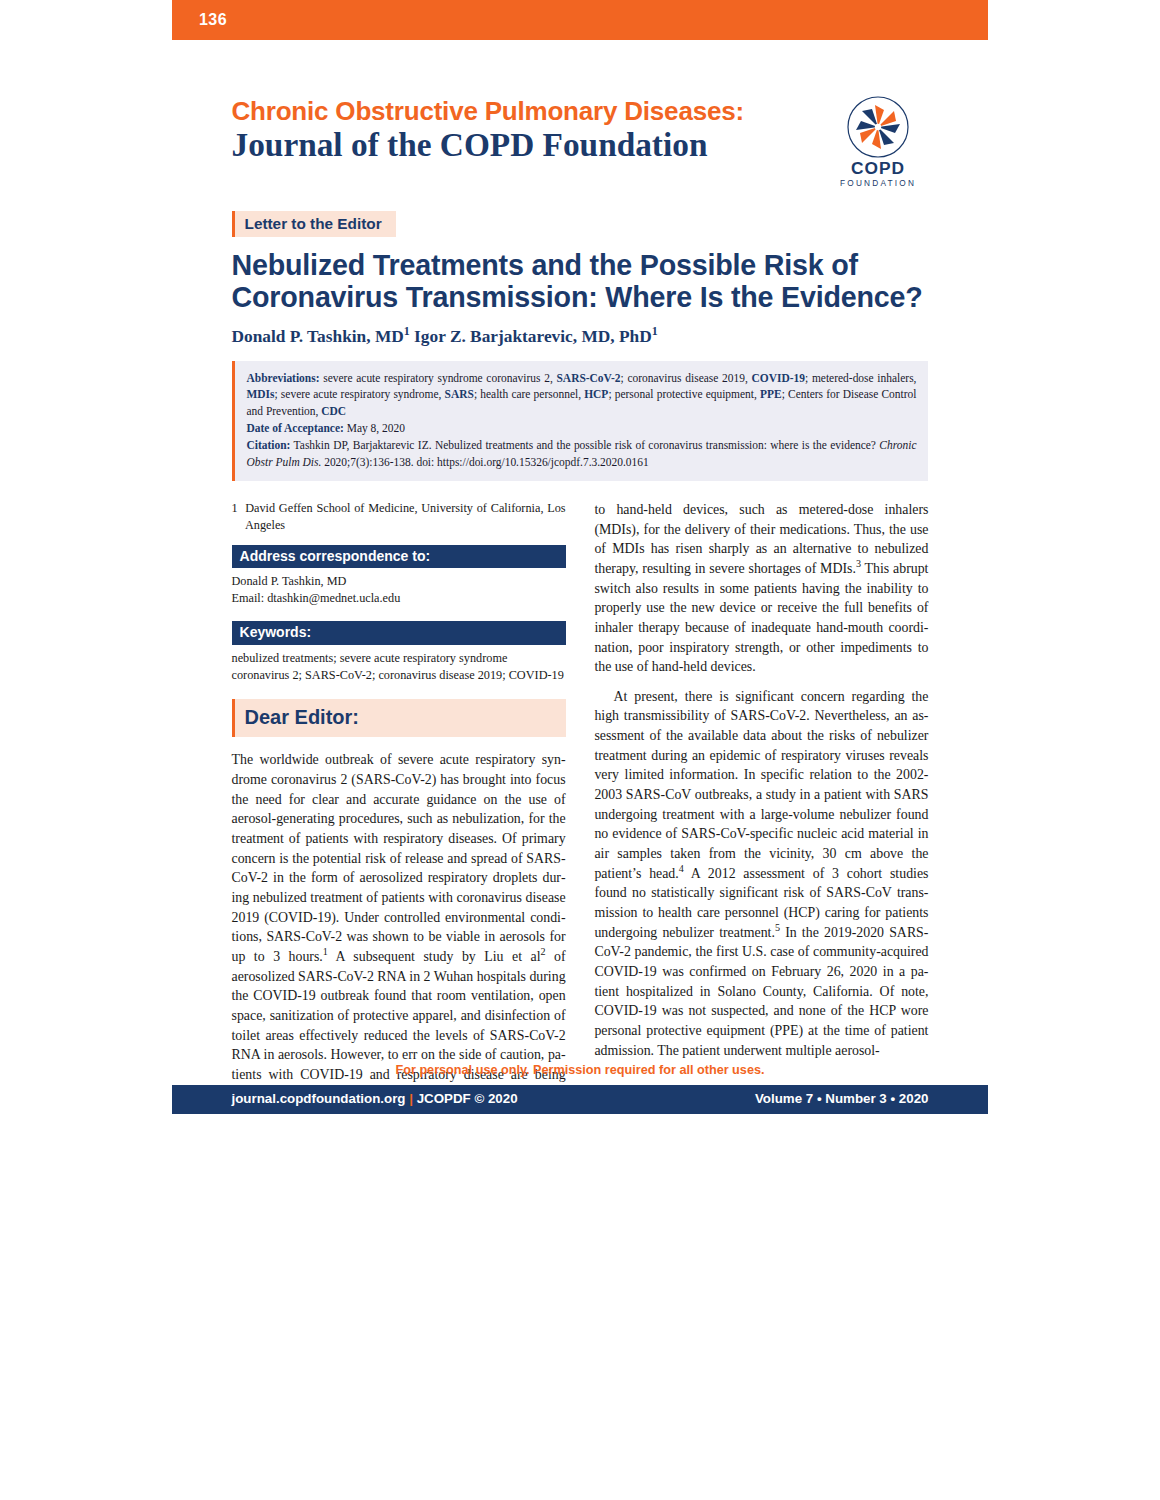136
Chronic Obstructive Pulmonary Diseases:
Journal of the COPD Foundation
COPD
FOUNDATION
Letter to the Editor
Nebulized Treatments and the Possible Risk of Coronavirus Transmission: Where Is the Evidence?
Donald P. Tashkin, MD1 Igor Z. Barjaktarevic, MD, PhD1
Abbreviations: severe acute respiratory syndrome coronavirus 2, SARS-CoV-2; coronavirus disease 2019, COVID-19; metered-dose inhalers, MDIs; severe acute respiratory syndrome, SARS; health care personnel, HCP; personal protective equipment, PPE; Centers for Disease Control and Prevention, CDC
Date of Acceptance: May 8, 2020
Citation: Tashkin DP, Barjaktarevic IZ. Nebulized treatments and the possible risk of coronavirus transmission: where is the evidence? Chronic Obstr Pulm Dis. 2020;7(3):136-138. doi: https://doi.org/10.15326/jcopdf.7.3.2020.0161
1 David Geffen School of Medicine, University of California, Los Angeles
Address correspondence to:
Donald P. Tashkin, MD
Email: dtashkin@mednet.ucla.edu
Keywords:
nebulized treatments; severe acute respiratory syndrome coronavirus 2; SARS-CoV-2; coronavirus disease 2019; COVID-19
Dear Editor:
The worldwide outbreak of severe acute respiratory syndrome coronavirus 2 (SARS-CoV-2) has brought into focus the need for clear and accurate guidance on the use of aerosol-generating procedures, such as nebulization, for the treatment of patients with respiratory diseases. Of primary concern is the potential risk of release and spread of SARS-CoV-2 in the form of aerosolized respiratory droplets during nebulized treatment of patients with coronavirus disease 2019 (COVID-19). Under controlled environmental conditions, SARS-CoV-2 was shown to be viable in aerosols for up to 3 hours.1 A subsequent study by Liu et al2 of aerosolized SARS-CoV-2 RNA in 2 Wuhan hospitals during the COVID-19 outbreak found that room ventilation, open space, sanitization of protective apparel, and disinfection of toilet areas effectively reduced the levels of SARS-CoV-2 RNA in aerosols. However, to err on the side of caution, patients with COVID-19 and respiratory disease are being switched
to hand-held devices, such as metered-dose inhalers (MDIs), for the delivery of their medications. Thus, the use of MDIs has risen sharply as an alternative to nebulized therapy, resulting in severe shortages of MDIs.3 This abrupt switch also results in some patients having the inability to properly use the new device or receive the full benefits of inhaler therapy because of inadequate hand-mouth coordination, poor inspiratory strength, or other impediments to the use of hand-held devices.
At present, there is significant concern regarding the high transmissibility of SARS-CoV-2. Nevertheless, an assessment of the available data about the risks of nebulizer treatment during an epidemic of respiratory viruses reveals very limited information. In specific relation to the 2002-2003 SARS-CoV outbreaks, a study in a patient with SARS undergoing treatment with a large-volume nebulizer found no evidence of SARS-CoV-specific nucleic acid material in air samples taken from the vicinity, 30 cm above the patient’s head.4 A 2012 assessment of 3 cohort studies found no statistically significant risk of SARS-CoV transmission to health care personnel (HCP) caring for patients undergoing nebulizer treatment.5 In the 2019-2020 SARS-CoV-2 pandemic, the first U.S. case of community-acquired COVID-19 was confirmed on February 26, 2020 in a patient hospitalized in Solano County, California. Of note, COVID-19 was not suspected, and none of the HCP wore personal protective equipment (PPE) at the time of patient admission. The patient underwent multiple aerosol-
For personal use only. Permission required for all other uses.
journal.copdfoundation.org | JCOPDF © 2020
Volume 7 • Number 3 • 2020